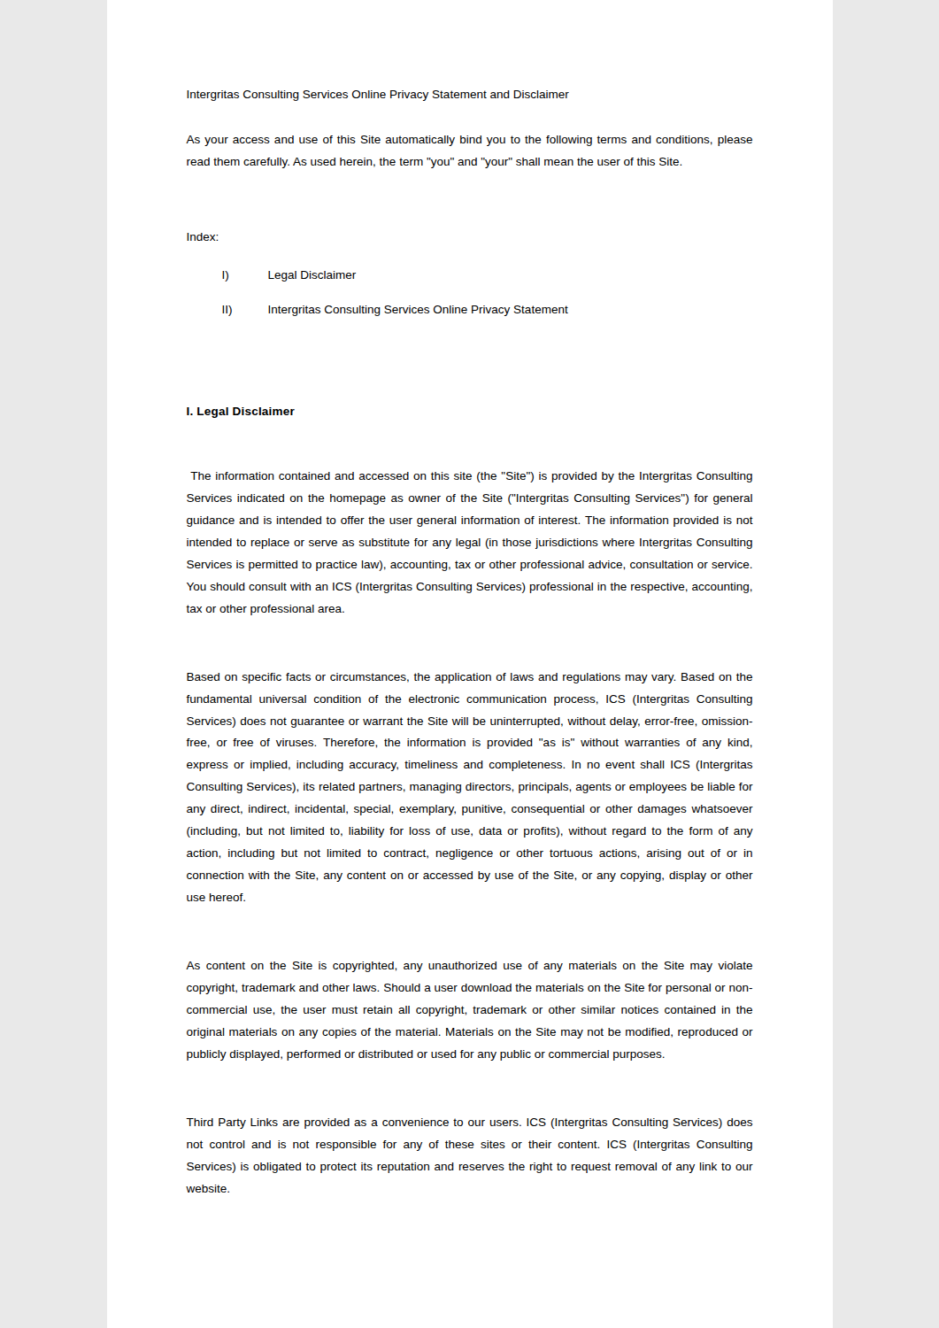Intergritas Consulting Services Online Privacy Statement and Disclaimer
As your access and use of this Site automatically bind you to the following terms and conditions, please read them carefully. As used herein, the term "you" and "your" shall mean the user of this Site.
Index:
I) Legal Disclaimer
II) Intergritas Consulting Services Online Privacy Statement
I. Legal Disclaimer
The information contained and accessed on this site (the "Site") is provided by the Intergritas Consulting Services indicated on the homepage as owner of the Site ("Intergritas Consulting Services") for general guidance and is intended to offer the user general information of interest. The information provided is not intended to replace or serve as substitute for any legal (in those jurisdictions where Intergritas Consulting Services is permitted to practice law), accounting, tax or other professional advice, consultation or service. You should consult with an ICS (Intergritas Consulting Services) professional in the respective, accounting, tax or other professional area.
Based on specific facts or circumstances, the application of laws and regulations may vary. Based on the fundamental universal condition of the electronic communication process, ICS (Intergritas Consulting Services) does not guarantee or warrant the Site will be uninterrupted, without delay, error-free, omission-free, or free of viruses. Therefore, the information is provided "as is" without warranties of any kind, express or implied, including accuracy, timeliness and completeness. In no event shall ICS (Intergritas Consulting Services), its related partners, managing directors, principals, agents or employees be liable for any direct, indirect, incidental, special, exemplary, punitive, consequential or other damages whatsoever (including, but not limited to, liability for loss of use, data or profits), without regard to the form of any action, including but not limited to contract, negligence or other tortuous actions, arising out of or in connection with the Site, any content on or accessed by use of the Site, or any copying, display or other use hereof.
As content on the Site is copyrighted, any unauthorized use of any materials on the Site may violate copyright, trademark and other laws. Should a user download the materials on the Site for personal or non-commercial use, the user must retain all copyright, trademark or other similar notices contained in the original materials on any copies of the material. Materials on the Site may not be modified, reproduced or publicly displayed, performed or distributed or used for any public or commercial purposes.
Third Party Links are provided as a convenience to our users. ICS (Intergritas Consulting Services) does not control and is not responsible for any of these sites or their content. ICS (Intergritas Consulting Services) is obligated to protect its reputation and reserves the right to request removal of any link to our website.